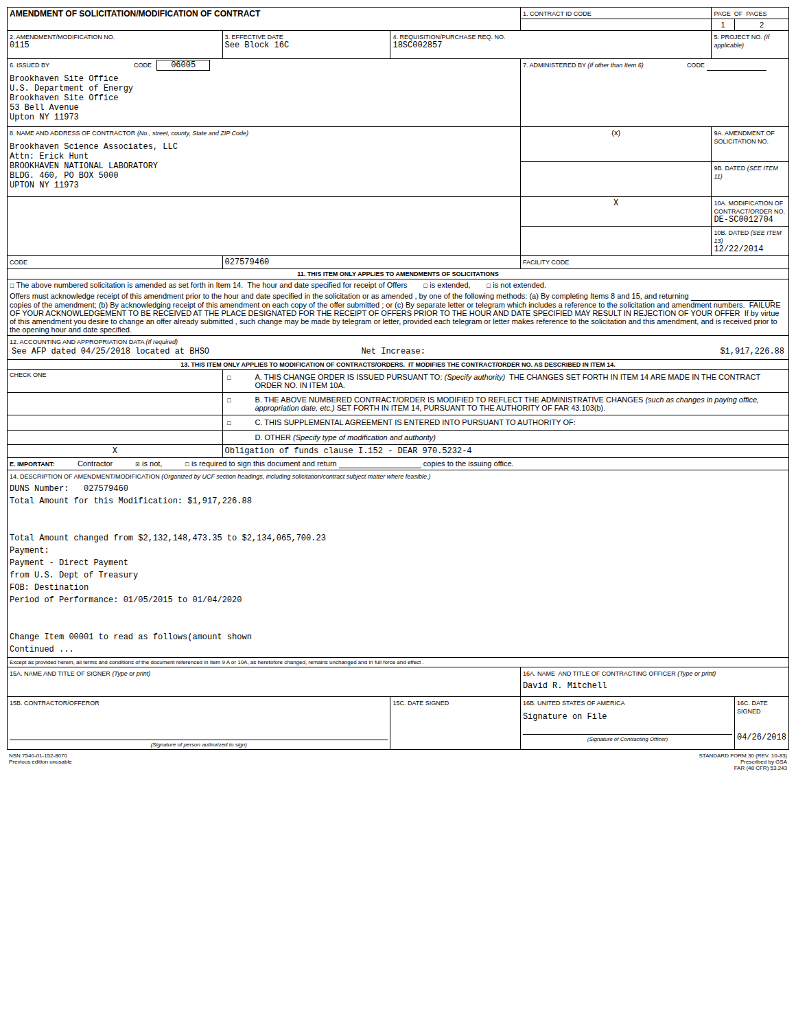| AMENDMENT OF SOLICITATION/MODIFICATION OF CONTRACT | 1. CONTRACT ID CODE | PAGE OF PAGES |
| | 1 | 2 |
| 2. AMENDMENT/MODIFICATION NO. 0115 | 3. EFFECTIVE DATE See Block 16C | 4. REQUISITION/PURCHASE REQ. NO. 18SC002857 | 5. PROJECT NO. (If applicable) |
| 6. ISSUED BY CODE 06005 Brookhaven Site Office U.S. Department of Energy Brookhaven Site Office 53 Bell Avenue Upton NY 11973 | 7. ADMINISTERED BY (If other than Item 6) CODE |
| 8. NAME AND ADDRESS OF CONTRACTOR (No., street, county, State and ZIP Code) Brookhaven Science Associates, LLC Attn: Erick Hunt BROOKHAVEN NATIONAL LABORATORY BLDG. 460, PO BOX 5000 UPTON NY 11973 | (x) | 9A. AMENDMENT OF SOLICITATION NO. |
| | 9B. DATED (SEE ITEM 11) |
| | X | 10A. MODIFICATION OF CONTRACT/ORDER NO. DE-SC0012704 |
| | 10B. DATED (SEE ITEM 13) 12/22/2014 |
| CODE | 027579460 | FACILITY CODE |
| 11. THIS ITEM ONLY APPLIES TO AMENDMENTS OF SOLICITATIONS |
| ☐ The above numbered solicitation is amended as set forth in Item 14. The hour and date specified for receipt of Offers ☐ is extended, ☐ is not extended. Offers must acknowledge receipt of this amendment prior to the hour and date specified in the solicitation or as amended , by one of the following methods: (a) By completing Items 8 and 15, and returning copies of the amendment; (b) By acknowledging receipt of this amendment on each copy of the offer submitted ; or (c) By separate letter or telegram which includes a reference to the solicitation and amendment numbers. FAILURE OF YOUR ACKNOWLEDGEMENT TO BE RECEIVED AT THE PLACE DESIGNATED FOR THE RECEIPT OF OFFERS PRIOR TO THE HOUR AND DATE SPECIFIED MAY RESULT IN REJECTION OF YOUR OFFER If by virtue of this amendment you desire to change an offer already submitted , such change may be made by telegram or letter, provided each telegram or letter makes reference to the solicitation and this amendment, and is received prior to the opening hour and date specified. |
| 12. ACCOUNTING AND APPROPRIATION DATA (If required) / See AFP dated 04/25/2018 located at BHSO / Net Increase: / $1,917,226.88 / |
| 13. THIS ITEM ONLY APPLIES TO MODIFICATION OF CONTRACTS/ORDERS. IT MODIFIES THE CONTRACT/ORDER NO. AS DESCRIBED IN ITEM 14. |
| CHECK ONE | / ☐ / A. THIS CHANGE ORDER IS ISSUED PURSUANT TO: (Specify authority) THE CHANGES SET FORTH IN ITEM 14 ARE MADE IN THE CONTRACT ORDER NO. IN ITEM 10A. / |
| | / ☐ / B. THE ABOVE NUMBERED CONTRACT/ORDER IS MODIFIED TO REFLECT THE ADMINISTRATIVE CHANGES (such as changes in paying office, appropriation date, etc.) SET FORTH IN ITEM 14, PURSUANT TO THE AUTHORITY OF FAR 43.103(b). / |
| | / ☐ / C. THIS SUPPLEMENTAL AGREEMENT IS ENTERED INTO PURSUANT TO AUTHORITY OF: / |
| | / / D. OTHER (Specify type of modification and authority) / |
| X | Obligation of funds clause I.152 - DEAR 970.5232-4 |
| E. IMPORTANT: Contractor ☒ is not, ☐ is required to sign this document and return copies to the issuing office. |
| 14. DESCRIPTION OF AMENDMENT/MODIFICATION (Organized by UCF section headings, including solicitation/contract subject matter where feasible.) DUNS Number: 027579460 Total Amount for this Modification: $1,917,226.88 Total Amount changed from $2,132,148,473.35 to $2,134,065,700.23 Payment: Payment - Direct Payment from U.S. Dept of Treasury FOB: Destination Period of Performance: 01/05/2015 to 01/04/2020 Change Item 00001 to read as follows(amount shown Continued ... |
| Except as provided herein, all terms and conditions of the document referenced in Item 9 A or 10A, as heretofore changed, remains unchanged and in full force and effect . |
| 15A. NAME AND TITLE OF SIGNER (Type or print) | 16A. NAME AND TITLE OF CONTRACTING OFFICER (Type or print) David R. Mitchell |
| 15B. CONTRACTOR/OFFEROR (Signature of person authorized to sign) | 15C. DATE SIGNED | 16B. UNITED STATES OF AMERICA Signature on File (Signature of Contracting Officer) | 16C. DATE SIGNED 04/26/2018 |
| NSN 7540-01-152-8070 Previous edition unusable | STANDARD FORM 30 (REV. 10-83) Prescribed by GSA FAR (48 CFR) 53.243 |